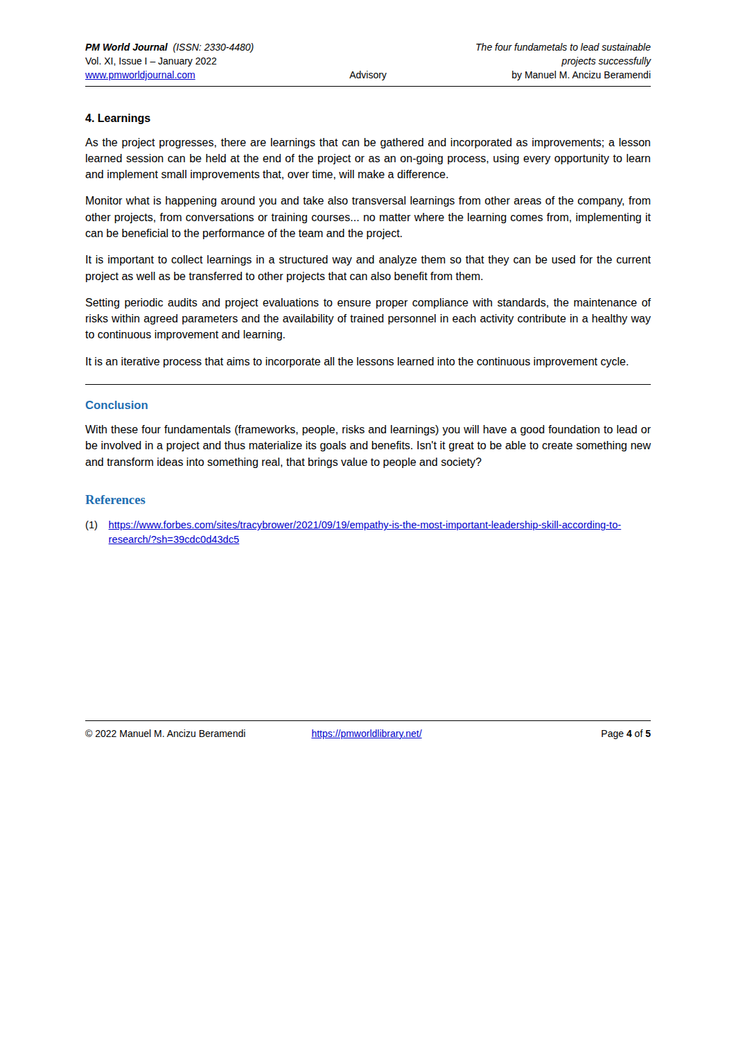| PM World Journal (ISSN: 2330-4480) | | The four fundametals to lead sustainable |
| Vol. XI, Issue I – January 2022 | | projects successfully |
| www.pmworldjournal.com | Advisory | by Manuel M. Ancizu Beramendi |
4. Learnings
As the project progresses, there are learnings that can be gathered and incorporated as improvements; a lesson learned session can be held at the end of the project or as an on-going process, using every opportunity to learn and implement small improvements that, over time, will make a difference.
Monitor what is happening around you and take also transversal learnings from other areas of the company, from other projects, from conversations or training courses... no matter where the learning comes from, implementing it can be beneficial to the performance of the team and the project.
It is important to collect learnings in a structured way and analyze them so that they can be used for the current project as well as be transferred to other projects that can also benefit from them.
Setting periodic audits and project evaluations to ensure proper compliance with standards, the maintenance of risks within agreed parameters and the availability of trained personnel in each activity contribute in a healthy way to continuous improvement and learning.
It is an iterative process that aims to incorporate all the lessons learned into the continuous improvement cycle.
Conclusion
With these four fundamentals (frameworks, people, risks and learnings) you will have a good foundation to lead or be involved in a project and thus materialize its goals and benefits. Isn't it great to be able to create something new and transform ideas into something real, that brings value to people and society?
References
(1) https://www.forbes.com/sites/tracybrower/2021/09/19/empathy-is-the-most-important-leadership-skill-according-to-research/?sh=39cdc0d43dc5
| © 2022 Manuel M. Ancizu Beramendi | https://pmworldlibrary.net/ | Page 4 of 5 |